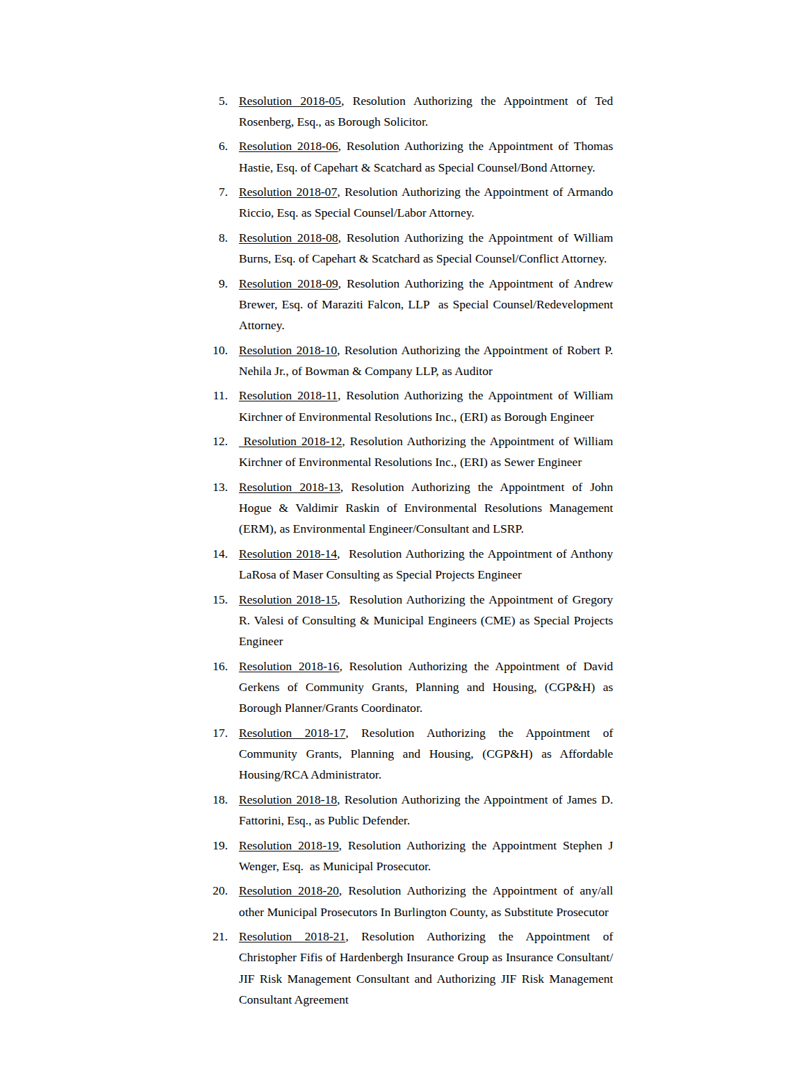Resolution 2018-05, Resolution Authorizing the Appointment of Ted Rosenberg, Esq., as Borough Solicitor.
Resolution 2018-06, Resolution Authorizing the Appointment of Thomas Hastie, Esq. of Capehart & Scatchard as Special Counsel/Bond Attorney.
Resolution 2018-07, Resolution Authorizing the Appointment of Armando Riccio, Esq. as Special Counsel/Labor Attorney.
Resolution 2018-08, Resolution Authorizing the Appointment of William Burns, Esq. of Capehart & Scatchard as Special Counsel/Conflict Attorney.
Resolution 2018-09, Resolution Authorizing the Appointment of Andrew Brewer, Esq. of Maraziti Falcon, LLP as Special Counsel/Redevelopment Attorney.
Resolution 2018-10, Resolution Authorizing the Appointment of Robert P. Nehila Jr., of Bowman & Company LLP, as Auditor
Resolution 2018-11, Resolution Authorizing the Appointment of William Kirchner of Environmental Resolutions Inc., (ERI) as Borough Engineer
Resolution 2018-12, Resolution Authorizing the Appointment of William Kirchner of Environmental Resolutions Inc., (ERI) as Sewer Engineer
Resolution 2018-13, Resolution Authorizing the Appointment of John Hogue & Valdimir Raskin of Environmental Resolutions Management (ERM), as Environmental Engineer/Consultant and LSRP.
Resolution 2018-14, Resolution Authorizing the Appointment of Anthony LaRosa of Maser Consulting as Special Projects Engineer
Resolution 2018-15, Resolution Authorizing the Appointment of Gregory R. Valesi of Consulting & Municipal Engineers (CME) as Special Projects Engineer
Resolution 2018-16, Resolution Authorizing the Appointment of David Gerkens of Community Grants, Planning and Housing, (CGP&H) as Borough Planner/Grants Coordinator.
Resolution 2018-17, Resolution Authorizing the Appointment of Community Grants, Planning and Housing, (CGP&H) as Affordable Housing/RCA Administrator.
Resolution 2018-18, Resolution Authorizing the Appointment of James D. Fattorini, Esq., as Public Defender.
Resolution 2018-19, Resolution Authorizing the Appointment Stephen J Wenger, Esq. as Municipal Prosecutor.
Resolution 2018-20, Resolution Authorizing the Appointment of any/all other Municipal Prosecutors In Burlington County, as Substitute Prosecutor
Resolution 2018-21, Resolution Authorizing the Appointment of Christopher Fifis of Hardenbergh Insurance Group as Insurance Consultant/ JIF Risk Management Consultant and Authorizing JIF Risk Management Consultant Agreement